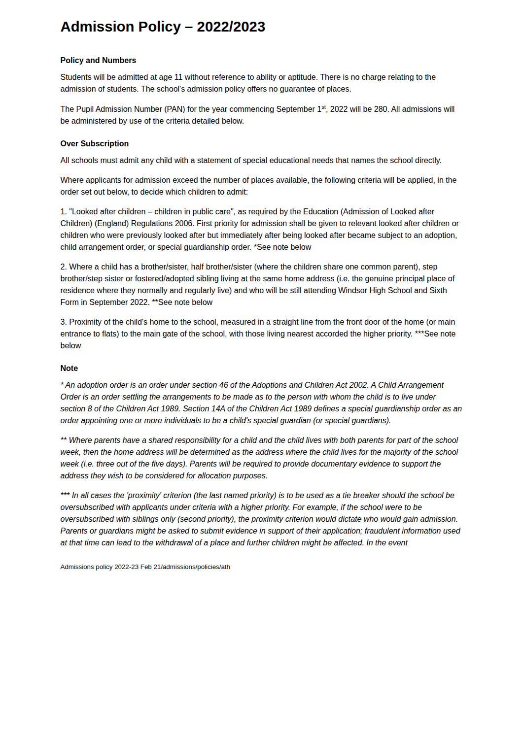Admission Policy – 2022/2023
Policy and Numbers
Students will be admitted at age 11 without reference to ability or aptitude. There is no charge relating to the admission of students. The school's admission policy offers no guarantee of places.
The Pupil Admission Number (PAN) for the year commencing September 1st, 2022 will be 280. All admissions will be administered by use of the criteria detailed below.
Over Subscription
All schools must admit any child with a statement of special educational needs that names the school directly.
Where applicants for admission exceed the number of places available, the following criteria will be applied, in the order set out below, to decide which children to admit:
1. "Looked after children – children in public care", as required by the Education (Admission of Looked after Children) (England) Regulations 2006. First priority for admission shall be given to relevant looked after children or children who were previously looked after but immediately after being looked after became subject to an adoption, child arrangement order, or special guardianship order. *See note below
2. Where a child has a brother/sister, half brother/sister (where the children share one common parent), step brother/step sister or fostered/adopted sibling living at the same home address (i.e. the genuine principal place of residence where they normally and regularly live) and who will be still attending Windsor High School and Sixth Form in September 2022. **See note below
3. Proximity of the child's home to the school, measured in a straight line from the front door of the home (or main entrance to flats) to the main gate of the school, with those living nearest accorded the higher priority. ***See note below
Note
* An adoption order is an order under section 46 of the Adoptions and Children Act 2002. A Child Arrangement Order is an order settling the arrangements to be made as to the person with whom the child is to live under section 8 of the Children Act 1989. Section 14A of the Children Act 1989 defines a special guardianship order as an order appointing one or more individuals to be a child's special guardian (or special guardians).
** Where parents have a shared responsibility for a child and the child lives with both parents for part of the school week, then the home address will be determined as the address where the child lives for the majority of the school week (i.e. three out of the five days). Parents will be required to provide documentary evidence to support the address they wish to be considered for allocation purposes.
*** In all cases the 'proximity' criterion (the last named priority) is to be used as a tie breaker should the school be oversubscribed with applicants under criteria with a higher priority. For example, if the school were to be oversubscribed with siblings only (second priority), the proximity criterion would dictate who would gain admission. Parents or guardians might be asked to submit evidence in support of their application; fraudulent information used at that time can lead to the withdrawal of a place and further children might be affected. In the event
Admissions policy 2022-23 Feb 21/admissions/policies/ath